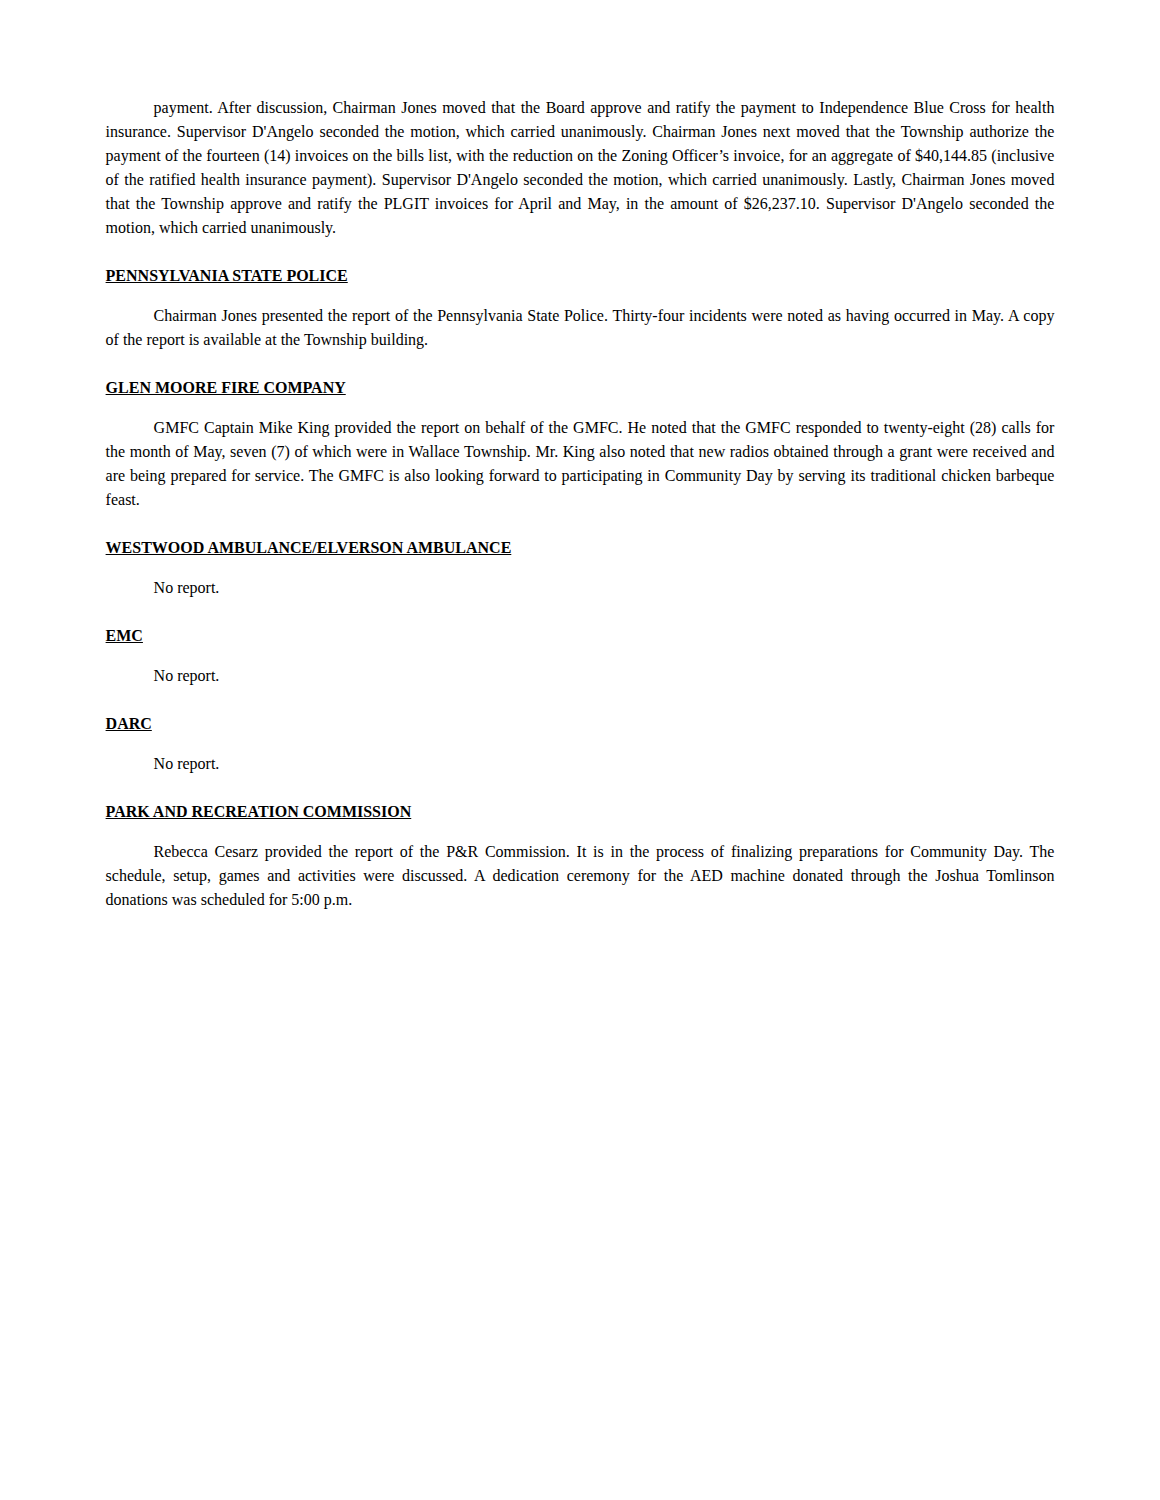payment. After discussion, Chairman Jones moved that the Board approve and ratify the payment to Independence Blue Cross for health insurance. Supervisor D'Angelo seconded the motion, which carried unanimously. Chairman Jones next moved that the Township authorize the payment of the fourteen (14) invoices on the bills list, with the reduction on the Zoning Officer’s invoice, for an aggregate of $40,144.85 (inclusive of the ratified health insurance payment). Supervisor D'Angelo seconded the motion, which carried unanimously. Lastly, Chairman Jones moved that the Township approve and ratify the PLGIT invoices for April and May, in the amount of $26,237.10. Supervisor D'Angelo seconded the motion, which carried unanimously.
Pennsylvania State Police
Chairman Jones presented the report of the Pennsylvania State Police. Thirty-four incidents were noted as having occurred in May. A copy of the report is available at the Township building.
Glen Moore Fire Company
GMFC Captain Mike King provided the report on behalf of the GMFC. He noted that the GMFC responded to twenty-eight (28) calls for the month of May, seven (7) of which were in Wallace Township. Mr. King also noted that new radios obtained through a grant were received and are being prepared for service. The GMFC is also looking forward to participating in Community Day by serving its traditional chicken barbeque feast.
Westwood Ambulance/Elverson Ambulance
No report.
EMC
No report.
DARC
No report.
Park and Recreation Commission
Rebecca Cesarz provided the report of the P&R Commission. It is in the process of finalizing preparations for Community Day. The schedule, setup, games and activities were discussed. A dedication ceremony for the AED machine donated through the Joshua Tomlinson donations was scheduled for 5:00 p.m.